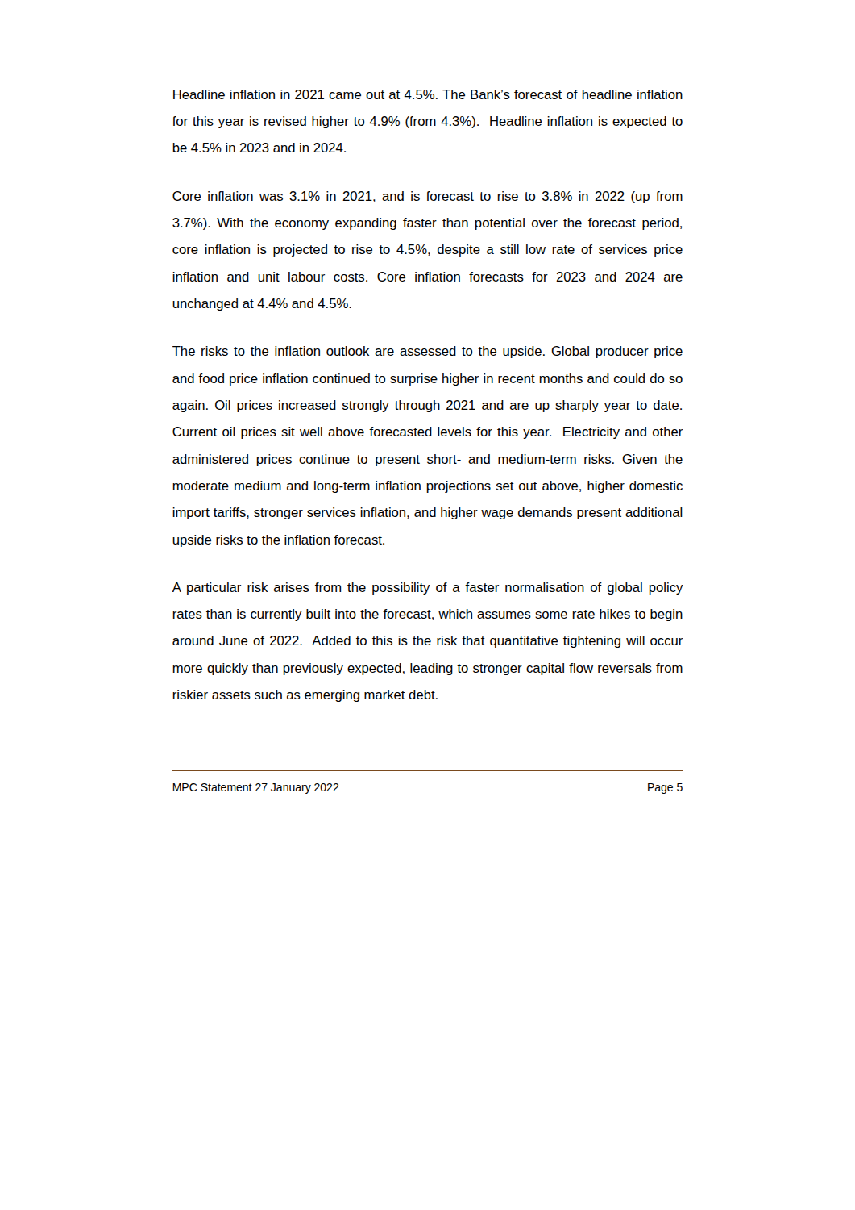Headline inflation in 2021 came out at 4.5%. The Bank’s forecast of headline inflation for this year is revised higher to 4.9% (from 4.3%). Headline inflation is expected to be 4.5% in 2023 and in 2024.
Core inflation was 3.1% in 2021, and is forecast to rise to 3.8% in 2022 (up from 3.7%). With the economy expanding faster than potential over the forecast period, core inflation is projected to rise to 4.5%, despite a still low rate of services price inflation and unit labour costs. Core inflation forecasts for 2023 and 2024 are unchanged at 4.4% and 4.5%.
The risks to the inflation outlook are assessed to the upside. Global producer price and food price inflation continued to surprise higher in recent months and could do so again. Oil prices increased strongly through 2021 and are up sharply year to date. Current oil prices sit well above forecasted levels for this year. Electricity and other administered prices continue to present short- and medium-term risks. Given the moderate medium and long-term inflation projections set out above, higher domestic import tariffs, stronger services inflation, and higher wage demands present additional upside risks to the inflation forecast.
A particular risk arises from the possibility of a faster normalisation of global policy rates than is currently built into the forecast, which assumes some rate hikes to begin around June of 2022. Added to this is the risk that quantitative tightening will occur more quickly than previously expected, leading to stronger capital flow reversals from riskier assets such as emerging market debt.
MPC Statement 27 January 2022
Page 5